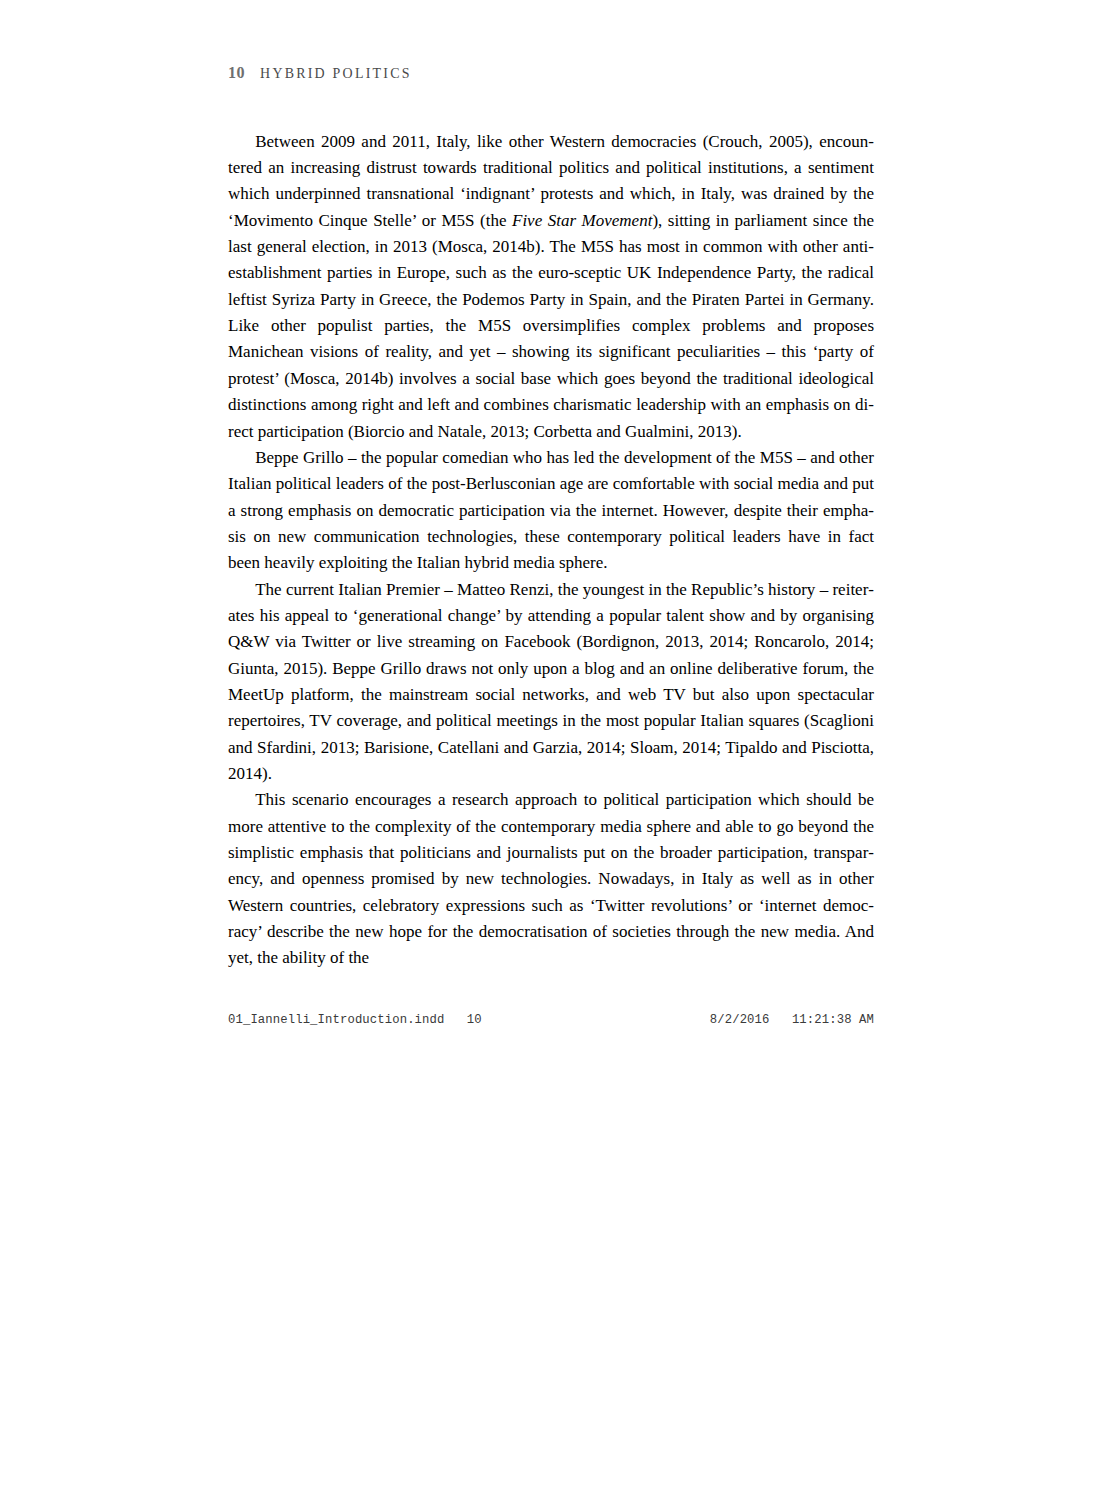10 Hybrid Politics
Between 2009 and 2011, Italy, like other Western democracies (Crouch, 2005), encountered an increasing distrust towards traditional politics and political institutions, a sentiment which underpinned transnational ‘indignant’ protests and which, in Italy, was drained by the ‘Movimento Cinque Stelle’ or M5S (the Five Star Movement), sitting in parliament since the last general election, in 2013 (Mosca, 2014b). The M5S has most in common with other anti-establishment parties in Europe, such as the euro-sceptic UK Independence Party, the radical leftist Syriza Party in Greece, the Podemos Party in Spain, and the Piraten Partei in Germany. Like other populist parties, the M5S oversimplifies complex problems and proposes Manichean visions of reality, and yet – showing its significant peculiarities – this ‘party of protest’ (Mosca, 2014b) involves a social base which goes beyond the traditional ideological distinctions among right and left and combines charismatic leadership with an emphasis on direct participation (Biorcio and Natale, 2013; Corbetta and Gualmini, 2013).
Beppe Grillo – the popular comedian who has led the development of the M5S – and other Italian political leaders of the post-Berlusconian age are comfortable with social media and put a strong emphasis on democratic participation via the internet. However, despite their emphasis on new communication technologies, these contemporary political leaders have in fact been heavily exploiting the Italian hybrid media sphere.
The current Italian Premier – Matteo Renzi, the youngest in the Republic’s history – reiterates his appeal to ‘generational change’ by attending a popular talent show and by organising Q&W via Twitter or live streaming on Facebook (Bordignon, 2013, 2014; Roncarolo, 2014; Giunta, 2015). Beppe Grillo draws not only upon a blog and an online deliberative forum, the MeetUp platform, the mainstream social networks, and web TV but also upon spectacular repertoires, TV coverage, and political meetings in the most popular Italian squares (Scaglioni and Sfardini, 2013; Barisione, Catellani and Garzia, 2014; Sloam, 2014; Tipaldo and Pisciotta, 2014).
This scenario encourages a research approach to political participation which should be more attentive to the complexity of the contemporary media sphere and able to go beyond the simplistic emphasis that politicians and journalists put on the broader participation, transparency, and openness promised by new technologies. Nowadays, in Italy as well as in other Western countries, celebratory expressions such as ‘Twitter revolutions’ or ‘internet democracy’ describe the new hope for the democratisation of societies through the new media. And yet, the ability of the
01_Iannelli_Introduction.indd 10 8/2/2016 11:21:38 AM